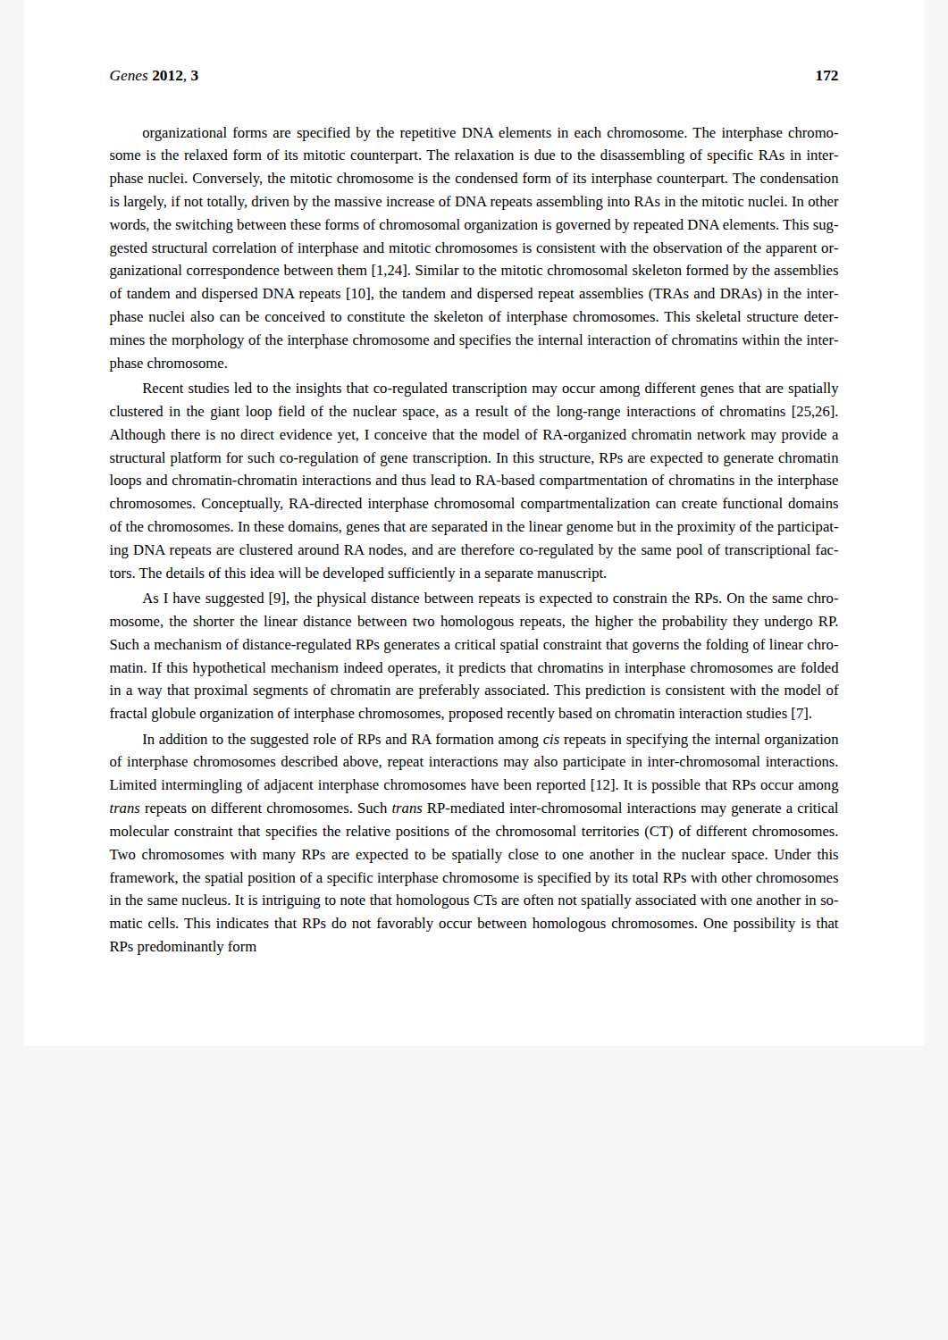Genes 2012, 3
172
organizational forms are specified by the repetitive DNA elements in each chromosome. The interphase chromosome is the relaxed form of its mitotic counterpart. The relaxation is due to the disassembling of specific RAs in interphase nuclei. Conversely, the mitotic chromosome is the condensed form of its interphase counterpart. The condensation is largely, if not totally, driven by the massive increase of DNA repeats assembling into RAs in the mitotic nuclei. In other words, the switching between these forms of chromosomal organization is governed by repeated DNA elements. This suggested structural correlation of interphase and mitotic chromosomes is consistent with the observation of the apparent organizational correspondence between them [1,24]. Similar to the mitotic chromosomal skeleton formed by the assemblies of tandem and dispersed DNA repeats [10], the tandem and dispersed repeat assemblies (TRAs and DRAs) in the interphase nuclei also can be conceived to constitute the skeleton of interphase chromosomes. This skeletal structure determines the morphology of the interphase chromosome and specifies the internal interaction of chromatins within the interphase chromosome.
Recent studies led to the insights that co-regulated transcription may occur among different genes that are spatially clustered in the giant loop field of the nuclear space, as a result of the long-range interactions of chromatins [25,26]. Although there is no direct evidence yet, I conceive that the model of RA-organized chromatin network may provide a structural platform for such co-regulation of gene transcription. In this structure, RPs are expected to generate chromatin loops and chromatin-chromatin interactions and thus lead to RA-based compartmentation of chromatins in the interphase chromosomes. Conceptually, RA-directed interphase chromosomal compartmentalization can create functional domains of the chromosomes. In these domains, genes that are separated in the linear genome but in the proximity of the participating DNA repeats are clustered around RA nodes, and are therefore co-regulated by the same pool of transcriptional factors. The details of this idea will be developed sufficiently in a separate manuscript.
As I have suggested [9], the physical distance between repeats is expected to constrain the RPs. On the same chromosome, the shorter the linear distance between two homologous repeats, the higher the probability they undergo RP. Such a mechanism of distance-regulated RPs generates a critical spatial constraint that governs the folding of linear chromatin. If this hypothetical mechanism indeed operates, it predicts that chromatins in interphase chromosomes are folded in a way that proximal segments of chromatin are preferably associated. This prediction is consistent with the model of fractal globule organization of interphase chromosomes, proposed recently based on chromatin interaction studies [7].
In addition to the suggested role of RPs and RA formation among cis repeats in specifying the internal organization of interphase chromosomes described above, repeat interactions may also participate in inter-chromosomal interactions. Limited intermingling of adjacent interphase chromosomes have been reported [12]. It is possible that RPs occur among trans repeats on different chromosomes. Such trans RP-mediated inter-chromosomal interactions may generate a critical molecular constraint that specifies the relative positions of the chromosomal territories (CT) of different chromosomes. Two chromosomes with many RPs are expected to be spatially close to one another in the nuclear space. Under this framework, the spatial position of a specific interphase chromosome is specified by its total RPs with other chromosomes in the same nucleus. It is intriguing to note that homologous CTs are often not spatially associated with one another in somatic cells. This indicates that RPs do not favorably occur between homologous chromosomes. One possibility is that RPs predominantly form